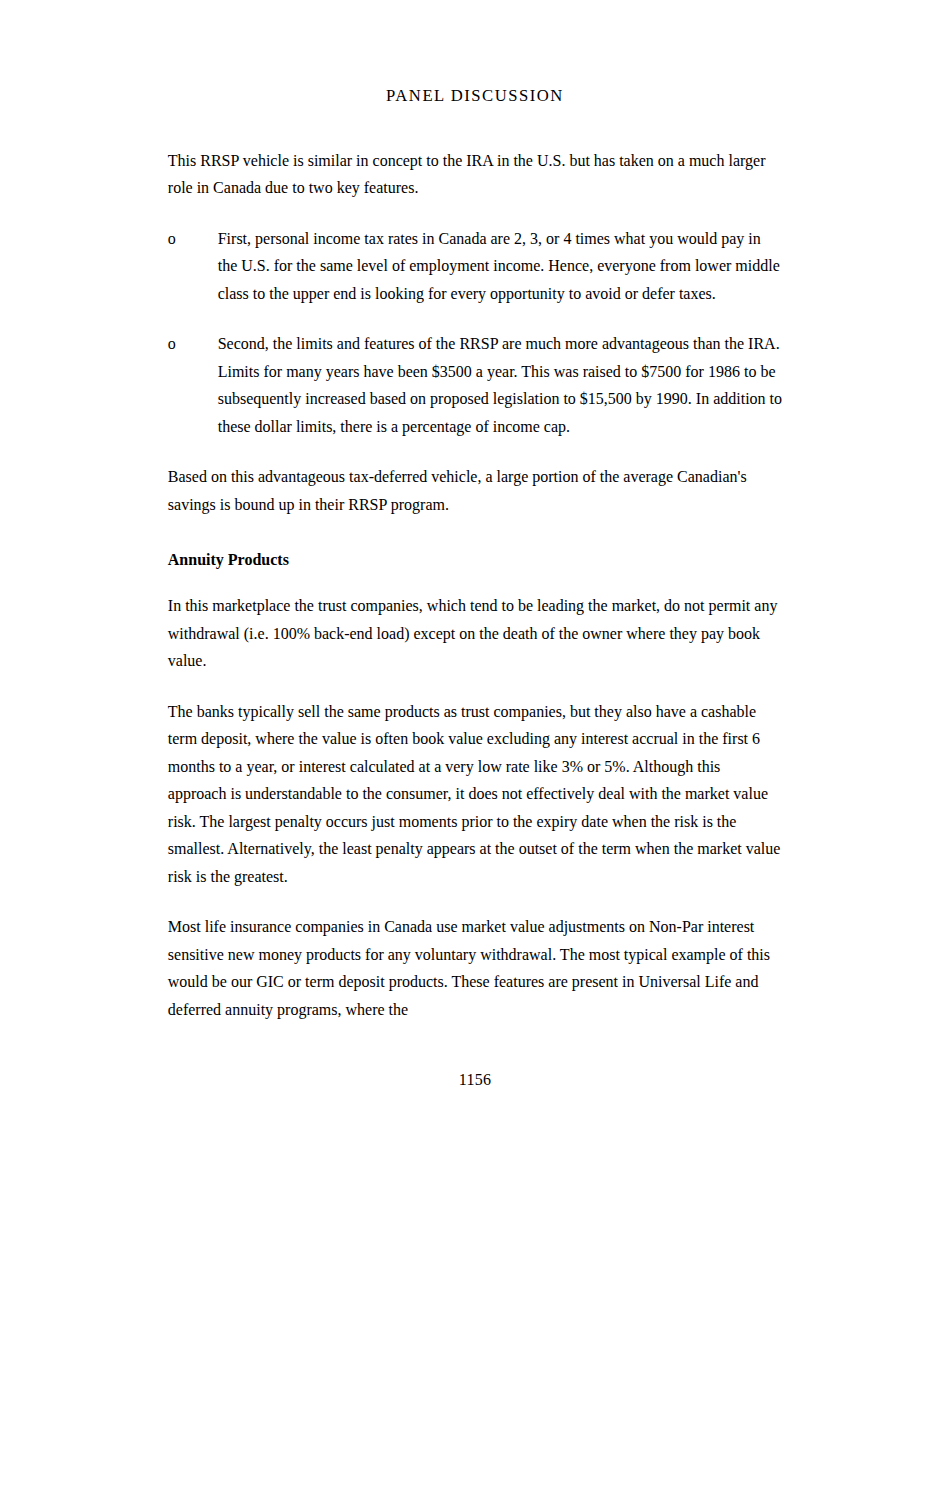PANEL DISCUSSION
This RRSP vehicle is similar in concept to the IRA in the U.S. but has taken on a much larger role in Canada due to two key features.
o First, personal income tax rates in Canada are 2, 3, or 4 times what you would pay in the U.S. for the same level of employment income. Hence, everyone from lower middle class to the upper end is looking for every opportunity to avoid or defer taxes.
o Second, the limits and features of the RRSP are much more advantageous than the IRA. Limits for many years have been $3500 a year. This was raised to $7500 for 1986 to be subsequently increased based on proposed legislation to $15,500 by 1990. In addition to these dollar limits, there is a percentage of income cap.
Based on this advantageous tax-deferred vehicle, a large portion of the average Canadian's savings is bound up in their RRSP program.
Annuity Products
In this marketplace the trust companies, which tend to be leading the market, do not permit any withdrawal (i.e. 100% back-end load) except on the death of the owner where they pay book value.
The banks typically sell the same products as trust companies, but they also have a cashable term deposit, where the value is often book value excluding any interest accrual in the first 6 months to a year, or interest calculated at a very low rate like 3% or 5%. Although this approach is understandable to the consumer, it does not effectively deal with the market value risk. The largest penalty occurs just moments prior to the expiry date when the risk is the smallest. Alternatively, the least penalty appears at the outset of the term when the market value risk is the greatest.
Most life insurance companies in Canada use market value adjustments on Non-Par interest sensitive new money products for any voluntary withdrawal. The most typical example of this would be our GIC or term deposit products. These features are present in Universal Life and deferred annuity programs, where the
1156